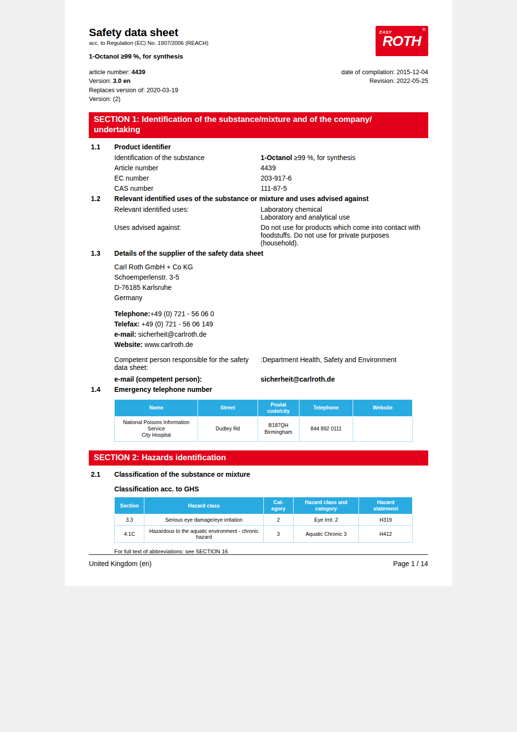Safety data sheet
acc. to Regulation (EC) No. 1907/2006 (REACH)
1-Octanol ≥99 %, for synthesis
EASY
®
ROTH
article number: 4439
Version: 3.0 en
Replaces version of: 2020-03-19
Version: (2)
date of compilation: 2015-12-04
Revision: 2022-05-25
SECTION 1: Identification of the substance/mixture and of the company/
undertaking
1.1
Product identifier
Identification of the substance
1-Octanol ≥99 %, for synthesis
Article number
4439
EC number
203-917-6
CAS number
111-87-5
1.2
Relevant identified uses of the substance or mixture and uses advised against
Relevant identified uses:
Laboratory chemical
Laboratory and analytical use
Uses advised against:
Do not use for products which come into contact with foodstuffs. Do not use for private purposes (household).
1.3
Details of the supplier of the safety data sheet
Carl Roth GmbH + Co KG
Schoemperlenstr. 3-5
D-76185 Karlsruhe
Germany
Telephone:+49 (0) 721 - 56 06 0
Telefax: +49 (0) 721 - 56 06 149
e-mail: sicherheit@carlroth.de
Website: www.carlroth.de
Competent person responsible for the safety data sheet:
:Department Health, Safety and Environment
e-mail (competent person):
sicherheit@carlroth.de
1.4
Emergency telephone number
| Name | Street | Postal code/city | Telephone | Website |
| --- | --- | --- | --- | --- |
| National Poisons Information Service City Hospital | Dudley Rd | B187QH Birmingham | 844 892 0111 | |
SECTION 2: Hazards identification
2.1
Classification of the substance or mixture
Classification acc. to GHS
| Section | Hazard class | Cat- egory | Hazard class and category | Hazard statement |
| --- | --- | --- | --- | --- |
| 3.3 | Serious eye damage/eye irritation | 2 | Eye Irrit. 2 | H319 |
| 4.1C | Hazardous to the aquatic environment - chronic hazard | 3 | Aquatic Chronic 3 | H412 |
For full text of abbreviations: see SECTION 16
United Kingdom (en)
Page 1 / 14